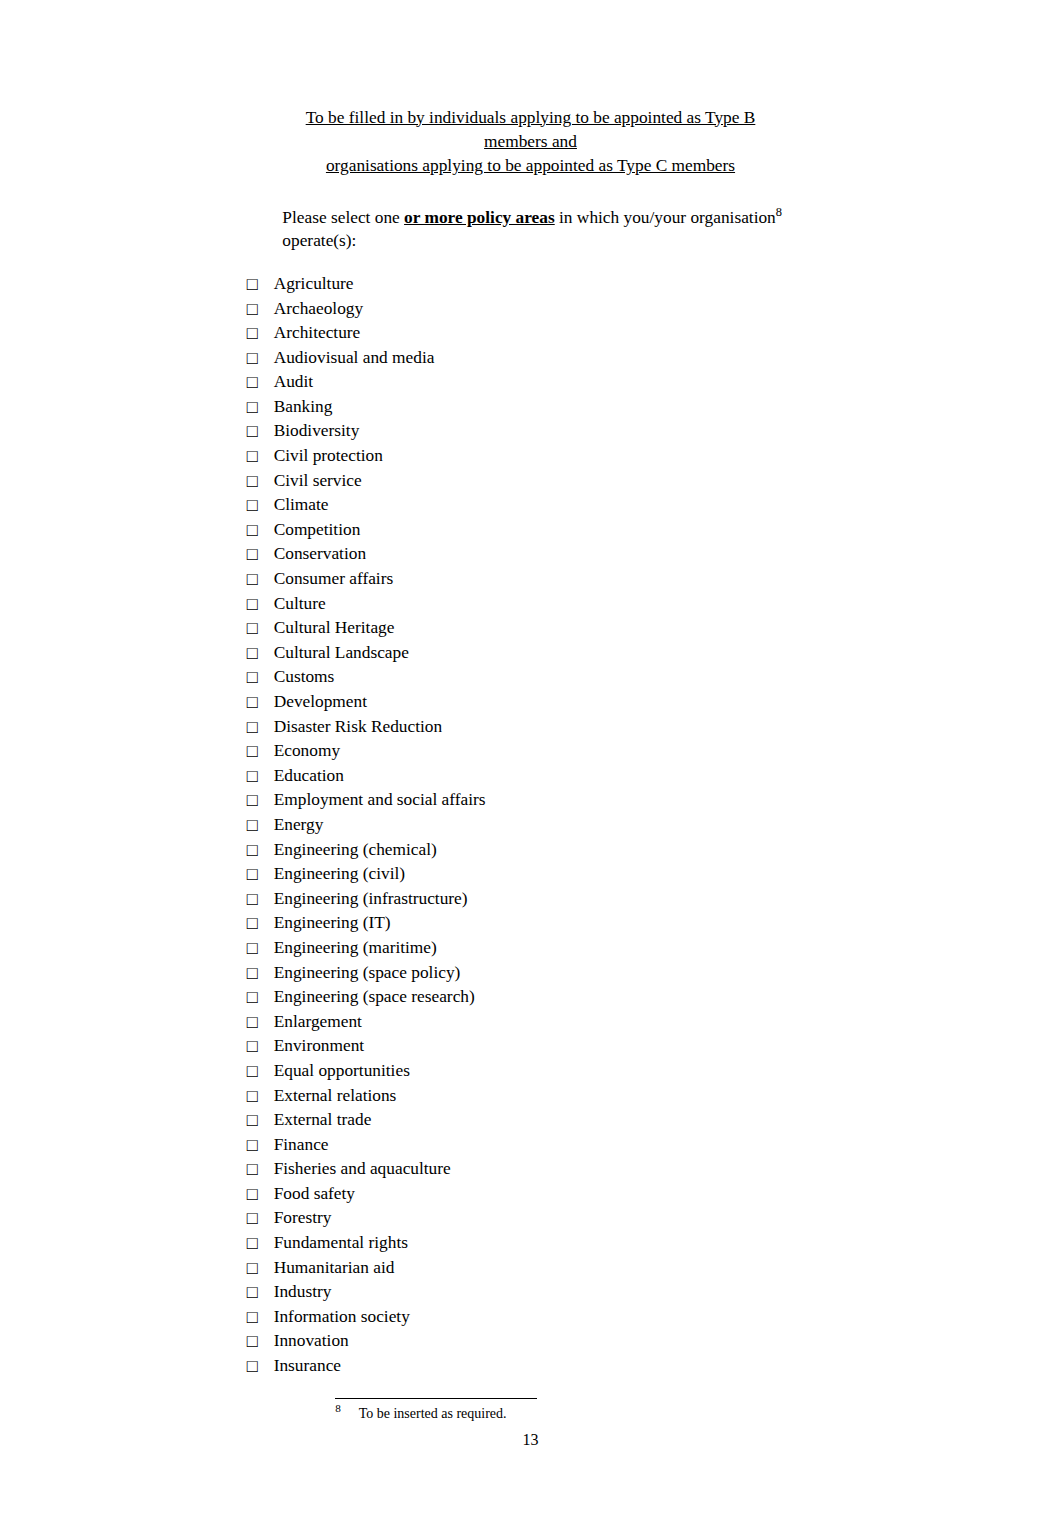To be filled in by individuals applying to be appointed as Type B members and
organisations applying to be appointed as Type C members
Please select one or more policy areas in which you/your organisation8 operate(s):
Agriculture
Archaeology
Architecture
Audiovisual and media
Audit
Banking
Biodiversity
Civil protection
Civil service
Climate
Competition
Conservation
Consumer affairs
Culture
Cultural Heritage
Cultural Landscape
Customs
Development
Disaster Risk Reduction
Economy
Education
Employment and social affairs
Energy
Engineering (chemical)
Engineering (civil)
Engineering (infrastructure)
Engineering (IT)
Engineering (maritime)
Engineering (space policy)
Engineering (space research)
Enlargement
Environment
Equal opportunities
External relations
External trade
Finance
Fisheries and aquaculture
Food safety
Forestry
Fundamental rights
Humanitarian aid
Industry
Information society
Innovation
Insurance
8To be inserted as required.
13